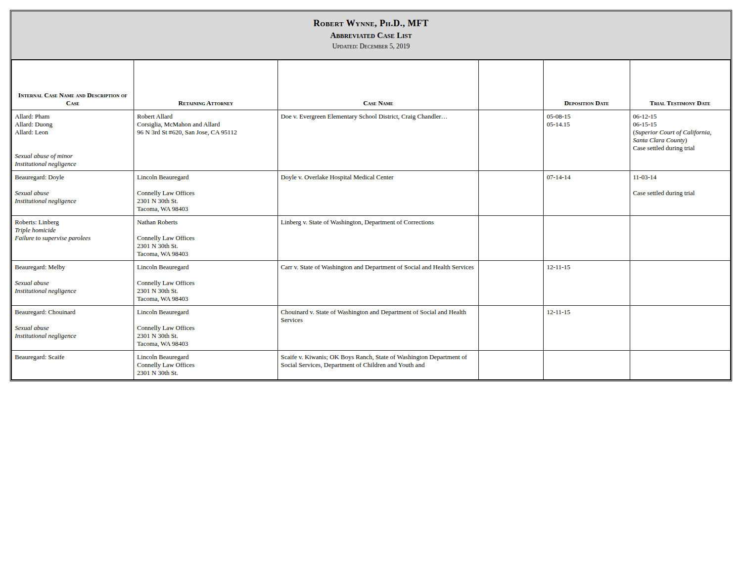Robert Wynne, Ph.D., MFT
Abbreviated Case List
Updated: December 5, 2019
| Internal Case Name and Description of Case | Retaining Attorney | Case Name | | Deposition Date | Trial Testimony Date |
| --- | --- | --- | --- | --- | --- |
| Allard: Pham Allard: Duong Allard: Leon Sexual abuse of minor Institutional negligence | Robert Allard Corsiglia, McMahon and Allard 96 N 3rd St #620, San Jose, CA 95112 | Doe v. Evergreen Elementary School District, Craig Chandler… | | 05-08-15 05-14.15 | 06-12-15 06-15-15 ( Superior Court of California, Santa Clara County ) Case settled during trial |
| Beauregard: Doyle Sexual abuse Institutional negligence | Lincoln Beauregard Connelly Law Offices 2301 N 30th St. Tacoma, WA 98403 | Doyle v. Overlake Hospital Medical Center | | 07-14-14 | 11-03-14 Case settled during trial |
| Roberts: Linberg Triple homicide Failure to supervise parolees | Nathan Roberts Connelly Law Offices 2301 N 30th St. Tacoma, WA 98403 | Linberg v. State of Washington, Department of Corrections | | | |
| Beauregard: Melby Sexual abuse Institutional negligence | Lincoln Beauregard Connelly Law Offices 2301 N 30th St. Tacoma, WA 98403 | Carr v. State of Washington and Department of Social and Health Services | | 12-11-15 | |
| Beauregard: Chouinard Sexual abuse Institutional negligence | Lincoln Beauregard Connelly Law Offices 2301 N 30th St. Tacoma, WA 98403 | Chouinard v. State of Washington and Department of Social and Health Services | | 12-11-15 | |
| Beauregard: Scaife | Lincoln Beauregard Connelly Law Offices 2301 N 30th St. | Scaife v. Kiwanis; OK Boys Ranch, State of Washington Department of Social Services, Department of Children and Youth and | | | |